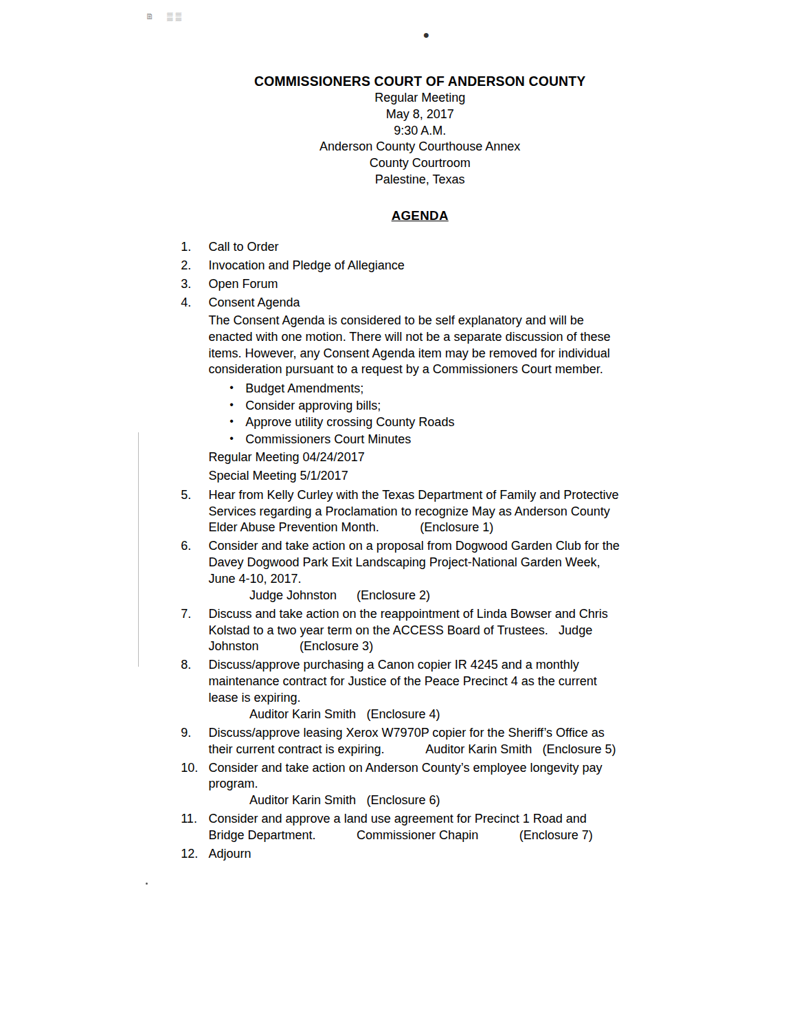🗎 ▒▒
●
COMMISSIONERS COURT OF ANDERSON COUNTY Regular Meeting May 8, 2017 9:30 A.M. Anderson County Courthouse Annex County Courtroom Palestine, Texas
AGENDA
Call to Order
Invocation and Pledge of Allegiance
Open Forum
Consent Agenda
The Consent Agenda is considered to be self explanatory and will be enacted with one motion. There will not be a separate discussion of these items. However, any Consent Agenda item may be removed for individual consideration pursuant to a request by a Commissioners Court member.
Budget Amendments;
Consider approving bills;
Approve utility crossing County Roads
Commissioners Court Minutes
Regular Meeting 04/24/2017
Special Meeting 5/1/2017
Hear from Kelly Curley with the Texas Department of Family and Protective Services regarding a Proclamation to recognize May as Anderson County Elder Abuse Prevention Month. (Enclosure 1)
Consider and take action on a proposal from Dogwood Garden Club for the Davey Dogwood Park Exit Landscaping Project-National Garden Week, June 4-10, 2017.
Judge Johnston (Enclosure 2)
Discuss and take action on the reappointment of Linda Bowser and Chris Kolstad to a two year term on the ACCESS Board of Trustees. Judge Johnston (Enclosure 3)
Discuss/approve purchasing a Canon copier IR 4245 and a monthly maintenance contract for Justice of the Peace Precinct 4 as the current lease is expiring.
Auditor Karin Smith (Enclosure 4)
Discuss/approve leasing Xerox W7970P copier for the Sheriff’s Office as their current contract is expiring. Auditor Karin Smith (Enclosure 5)
Consider and take action on Anderson County’s employee longevity pay program.
Auditor Karin Smith (Enclosure 6)
Consider and approve a land use agreement for Precinct 1 Road and Bridge Department. Commissioner Chapin (Enclosure 7)
Adjourn